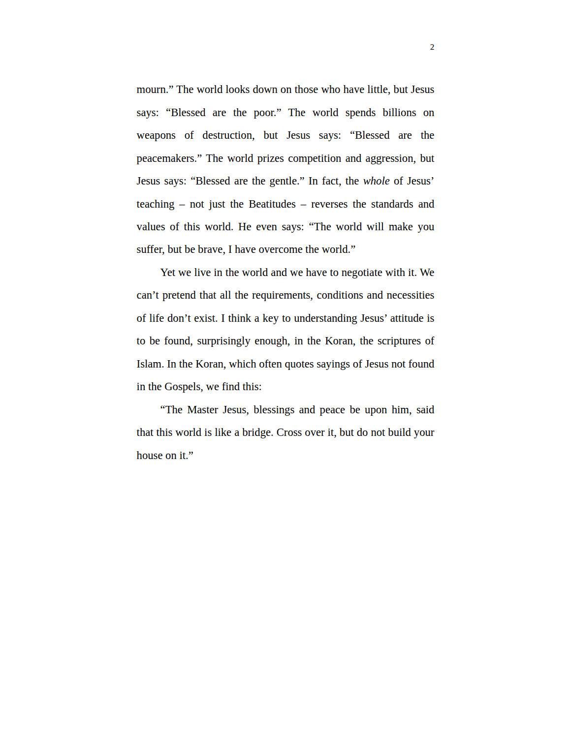2
mourn.” The world looks down on those who have little, but Jesus says: “Blessed are the poor.” The world spends billions on weapons of destruction, but Jesus says: “Blessed are the peacemakers.” The world prizes competition and aggression, but Jesus says: “Blessed are the gentle.” In fact, the whole of Jesus’ teaching – not just the Beatitudes – reverses the standards and values of this world. He even says: “The world will make you suffer, but be brave, I have overcome the world.”
Yet we live in the world and we have to negotiate with it. We can’t pretend that all the requirements, conditions and necessities of life don’t exist. I think a key to understanding Jesus’ attitude is to be found, surprisingly enough, in the Koran, the scriptures of Islam. In the Koran, which often quotes sayings of Jesus not found in the Gospels, we find this:
“The Master Jesus, blessings and peace be upon him, said that this world is like a bridge. Cross over it, but do not build your house on it.”